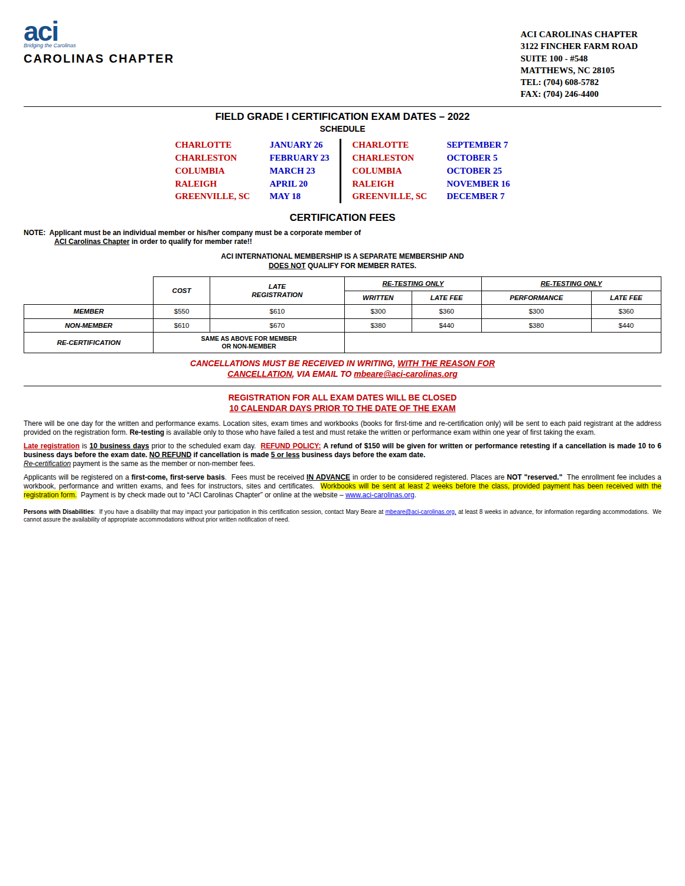aci
Bridging the Carolinas
CAROLINAS CHAPTER
ACI CAROLINAS CHAPTER
3122 FINCHER FARM ROAD
SUITE 100 - #548
MATTHEWS, NC 28105
TEL: (704) 608-5782
FAX: (704) 246-4400
FIELD GRADE I CERTIFICATION EXAM DATES – 2022
SCHEDULE
CHARLOTTE JANUARY 26
CHARLESTON FEBRUARY 23
COLUMBIA MARCH 23
RALEIGH APRIL 20
GREENVILLE, SC MAY 18
CHARLOTTE SEPTEMBER 7
CHARLESTON OCTOBER 5
COLUMBIA OCTOBER 25
RALEIGH NOVEMBER 16
GREENVILLE, SC DECEMBER 7
CERTIFICATION FEES
NOTE: Applicant must be an individual member or his/her company must be a corporate member of ACI Carolinas Chapter in order to qualify for member rate!!
ACI INTERNATIONAL MEMBERSHIP IS A SEPARATE MEMBERSHIP AND
DOES NOT QUALIFY FOR MEMBER RATES.
| | COST | LATE REGISTRATION | RE-TESTING ONLY | RE-TESTING ONLY |
| WRITTEN | LATE FEE | PERFORMANCE | LATE FEE |
| MEMBER | $550 | $610 | $300 | $360 | $300 | $360 |
| NON-MEMBER | $610 | $670 | $380 | $440 | $380 | $440 |
| RE-CERTIFICATION | SAME AS ABOVE FOR MEMBER OR NON-MEMBER | |
CANCELLATIONS MUST BE RECEIVED IN WRITING, WITH THE REASON FOR
CANCELLATION, VIA EMAIL TO mbeare@aci-carolinas.org
REGISTRATION FOR ALL EXAM DATES WILL BE CLOSED
10 CALENDAR DAYS PRIOR TO THE DATE OF THE EXAM
There will be one day for the written and performance exams. Location sites, exam times and workbooks (books for first-time and re-certification only) will be sent to each paid registrant at the address provided on the registration form. Re-testing is available only to those who have failed a test and must retake the written or performance exam within one year of first taking the exam.
Late registration is 10 business days prior to the scheduled exam day. REFUND POLICY: A refund of $150 will be given for written or performance retesting if a cancellation is made 10 to 6 business days before the exam date. NO REFUND if cancellation is made 5 or less business days before the exam date.
Re-certification payment is the same as the member or non-member fees.
Applicants will be registered on a first-come, first-serve basis. Fees must be received IN ADVANCE in order to be considered registered. Places are NOT "reserved." The enrollment fee includes a workbook, performance and written exams, and fees for instructors, sites and certificates. Workbooks will be sent at least 2 weeks before the class, provided payment has been received with the registration form. Payment is by check made out to “ACI Carolinas Chapter” or online at the website – www.aci-carolinas.org.
Persons with Disabilities: If you have a disability that may impact your participation in this certification session, contact Mary Beare at mbeare@aci-carolinas.org, at least 8 weeks in advance, for information regarding accommodations. We cannot assure the availability of appropriate accommodations without prior written notification of need.